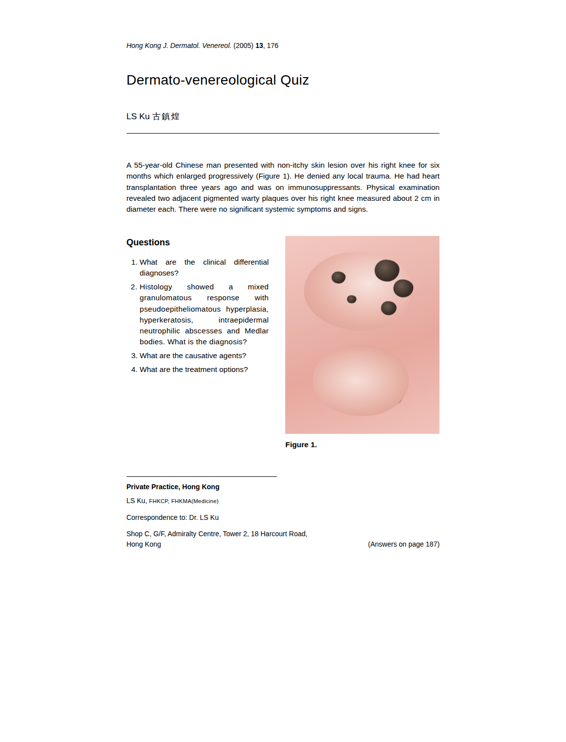Hong Kong J. Dermatol. Venereol. (2005) 13, 176
Dermato-venereological Quiz
LS Ku 古鎮煌
A 55-year-old Chinese man presented with non-itchy skin lesion over his right knee for six months which enlarged progressively (Figure 1). He denied any local trauma. He had heart transplantation three years ago and was on immunosuppressants. Physical examination revealed two adjacent pigmented warty plaques over his right knee measured about 2 cm in diameter each. There were no significant systemic symptoms and signs.
Questions
What are the clinical differential diagnoses?
Histology showed a mixed granulomatous response with pseudoepitheliomatous hyperplasia, hyperkeratosis, intraepidermal neutrophilic abscesses and Medlar bodies. What is the diagnosis?
What are the causative agents?
What are the treatment options?
Figure 1.
Private Practice, Hong Kong
LS Ku, FHKCP, FHKMA(Medicine)
Correspondence to: Dr. LS Ku
Shop C, G/F, Admiralty Centre, Tower 2, 18 Harcourt Road,
Hong Kong
(Answers on page 187)